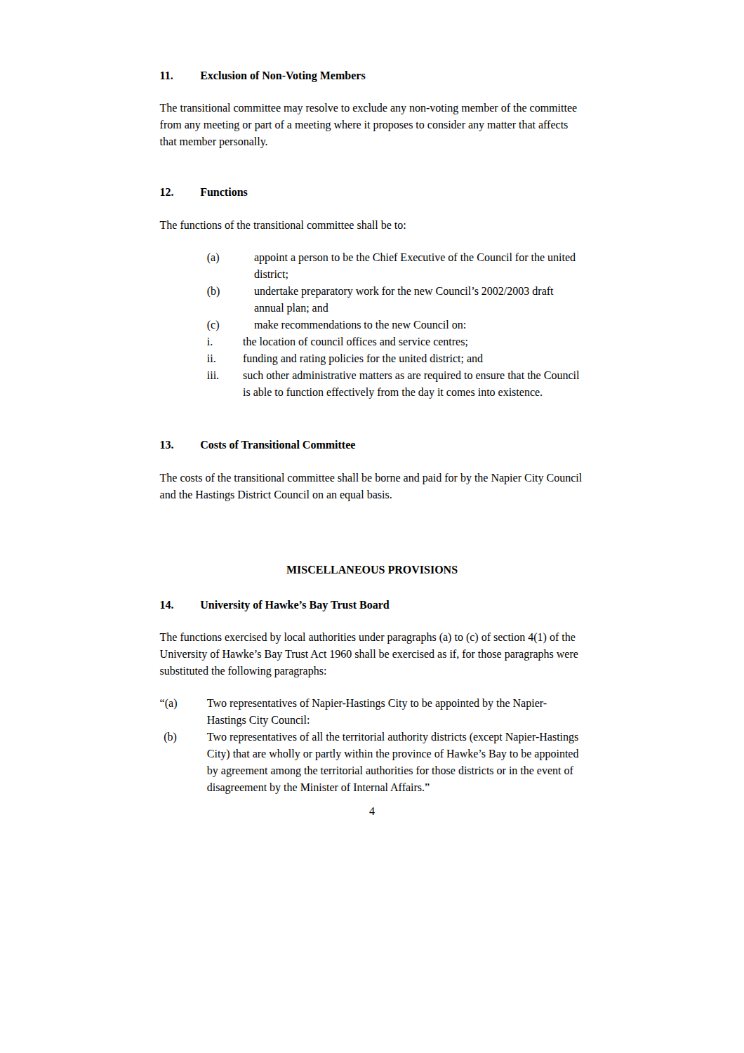11. Exclusion of Non-Voting Members
The transitional committee may resolve to exclude any non-voting member of the committee from any meeting or part of a meeting where it proposes to consider any matter that affects that member personally.
12. Functions
The functions of the transitional committee shall be to:
(a)
appoint a person to be the Chief Executive of the Council for the united district;
(b)
undertake preparatory work for the new Council’s 2002/2003 draft annual plan; and
(c)
make recommendations to the new Council on:
i.
the location of council offices and service centres;
ii.
funding and rating policies for the united district; and
iii.
such other administrative matters as are required to ensure that the Council is able to function effectively from the day it comes into existence.
13. Costs of Transitional Committee
The costs of the transitional committee shall be borne and paid for by the Napier City Council and the Hastings District Council on an equal basis.
MISCELLANEOUS PROVISIONS
14. University of Hawke’s Bay Trust Board
The functions exercised by local authorities under paragraphs (a) to (c) of section 4(1) of the University of Hawke’s Bay Trust Act 1960 shall be exercised as if, for those paragraphs were substituted the following paragraphs:
“(a)
Two representatives of Napier-Hastings City to be appointed by the Napier-Hastings City Council:
(b)
Two representatives of all the territorial authority districts (except Napier-Hastings City) that are wholly or partly within the province of Hawke’s Bay to be appointed by agreement among the territorial authorities for those districts or in the event of disagreement by the Minister of Internal Affairs.”
4